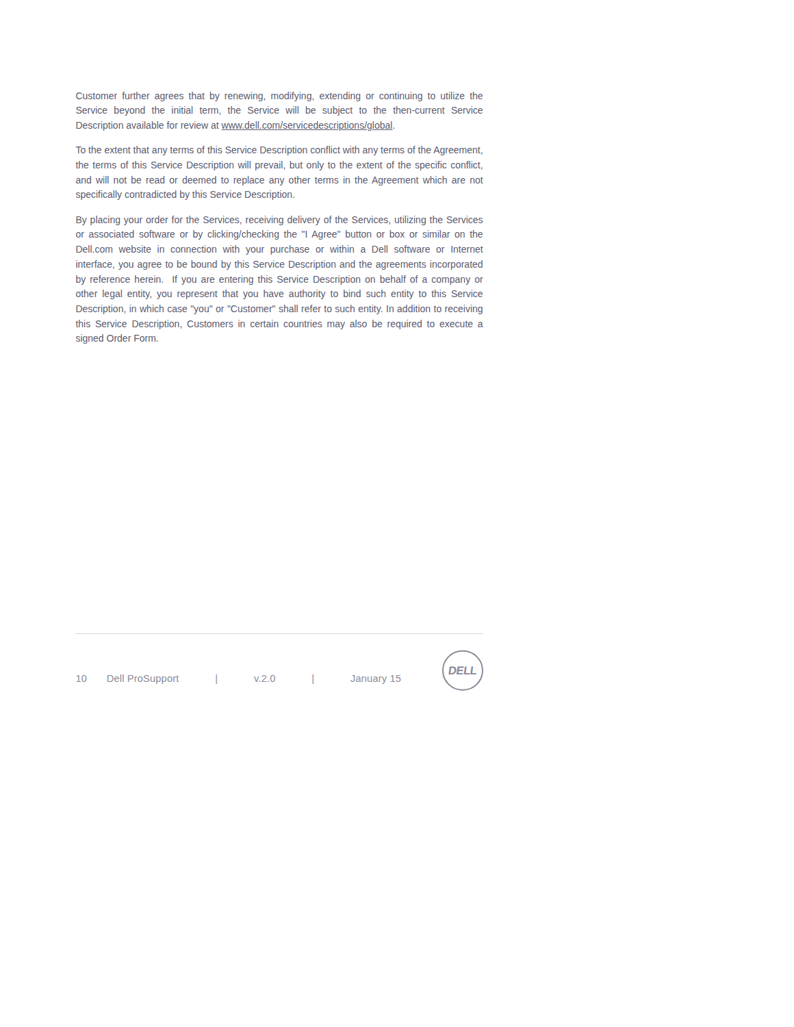Customer further agrees that by renewing, modifying, extending or continuing to utilize the Service beyond the initial term, the Service will be subject to the then-current Service Description available for review at www.dell.com/servicedescriptions/global.
To the extent that any terms of this Service Description conflict with any terms of the Agreement, the terms of this Service Description will prevail, but only to the extent of the specific conflict, and will not be read or deemed to replace any other terms in the Agreement which are not specifically contradicted by this Service Description.
By placing your order for the Services, receiving delivery of the Services, utilizing the Services or associated software or by clicking/checking the "I Agree" button or box or similar on the Dell.com website in connection with your purchase or within a Dell software or Internet interface, you agree to be bound by this Service Description and the agreements incorporated by reference herein. If you are entering this Service Description on behalf of a company or other legal entity, you represent that you have authority to bind such entity to this Service Description, in which case "you" or "Customer" shall refer to such entity. In addition to receiving this Service Description, Customers in certain countries may also be required to execute a signed Order Form.
10 Dell ProSupport|v.2.0|January 15
DELL